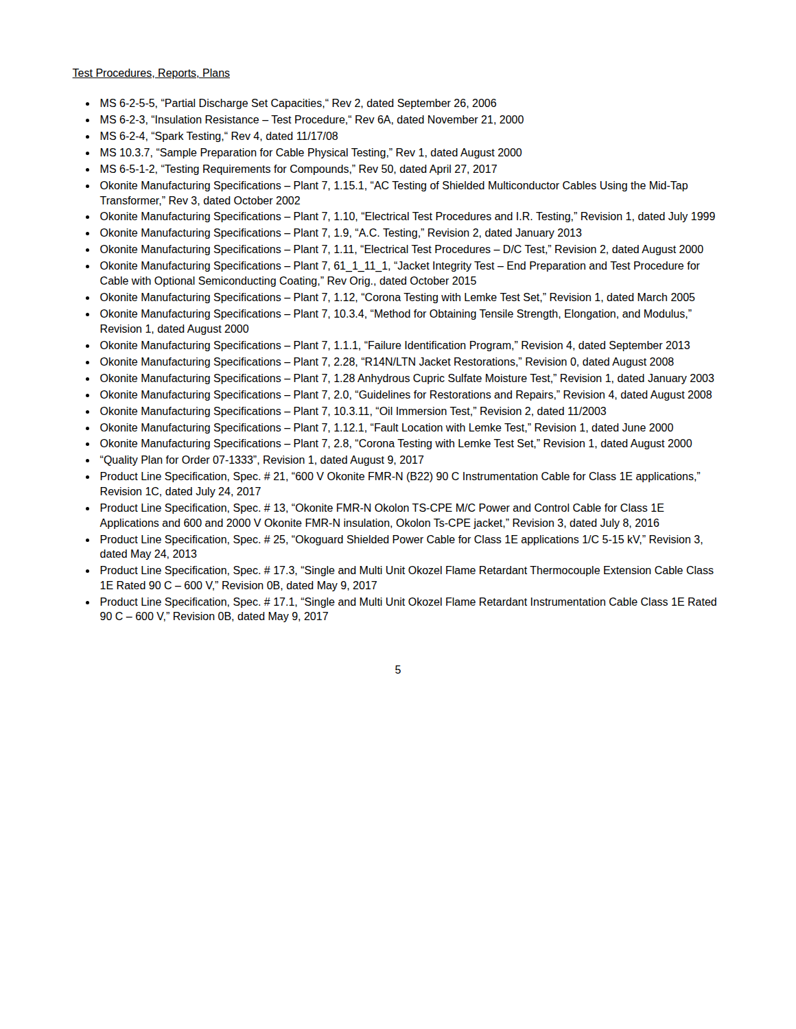Test Procedures, Reports, Plans
MS 6-2-5-5, “Partial Discharge Set Capacities,“ Rev 2, dated September 26, 2006
MS 6-2-3, “Insulation Resistance – Test Procedure,“ Rev 6A, dated November 21, 2000
MS 6-2-4, “Spark Testing,“ Rev 4, dated 11/17/08
MS 10.3.7, “Sample Preparation for Cable Physical Testing,” Rev 1, dated August 2000
MS 6-5-1-2, “Testing Requirements for Compounds,” Rev 50, dated April 27, 2017
Okonite Manufacturing Specifications – Plant 7, 1.15.1, “AC Testing of Shielded Multiconductor Cables Using the Mid-Tap Transformer,” Rev 3, dated October 2002
Okonite Manufacturing Specifications – Plant 7, 1.10, “Electrical Test Procedures and I.R. Testing,” Revision 1, dated July 1999
Okonite Manufacturing Specifications – Plant 7, 1.9, “A.C. Testing,” Revision 2, dated January 2013
Okonite Manufacturing Specifications – Plant 7, 1.11, “Electrical Test Procedures – D/C Test,” Revision 2, dated August 2000
Okonite Manufacturing Specifications – Plant 7, 61_1_11_1, “Jacket Integrity Test – End Preparation and Test Procedure for Cable with Optional Semiconducting Coating,” Rev Orig., dated October 2015
Okonite Manufacturing Specifications – Plant 7, 1.12, “Corona Testing with Lemke Test Set,” Revision 1, dated March 2005
Okonite Manufacturing Specifications – Plant 7, 10.3.4, “Method for Obtaining Tensile Strength, Elongation, and Modulus,” Revision 1, dated August 2000
Okonite Manufacturing Specifications – Plant 7, 1.1.1, “Failure Identification Program,” Revision 4, dated September 2013
Okonite Manufacturing Specifications – Plant 7, 2.28, “R14N/LTN Jacket Restorations,” Revision 0, dated August 2008
Okonite Manufacturing Specifications – Plant 7, 1.28 Anhydrous Cupric Sulfate Moisture Test,” Revision 1, dated January 2003
Okonite Manufacturing Specifications – Plant 7, 2.0, “Guidelines for Restorations and Repairs,” Revision 4, dated August 2008
Okonite Manufacturing Specifications – Plant 7, 10.3.11, “Oil Immersion Test,” Revision 2, dated 11/2003
Okonite Manufacturing Specifications – Plant 7, 1.12.1, “Fault Location with Lemke Test,” Revision 1, dated June 2000
Okonite Manufacturing Specifications – Plant 7, 2.8, “Corona Testing with Lemke Test Set,” Revision 1, dated August 2000
“Quality Plan for Order 07-1333”, Revision 1, dated August 9, 2017
Product Line Specification, Spec. # 21, “600 V Okonite FMR-N (B22) 90 C Instrumentation Cable for Class 1E applications,” Revision 1C, dated July 24, 2017
Product Line Specification, Spec. # 13, “Okonite FMR-N Okolon TS-CPE M/C Power and Control Cable for Class 1E Applications and 600 and 2000 V Okonite FMR-N insulation, Okolon Ts-CPE jacket,” Revision 3, dated July 8, 2016
Product Line Specification, Spec. # 25, “Okoguard Shielded Power Cable for Class 1E applications 1/C 5-15 kV,” Revision 3, dated May 24, 2013
Product Line Specification, Spec. # 17.3, “Single and Multi Unit Okozel Flame Retardant Thermocouple Extension Cable Class 1E Rated 90 C – 600 V,” Revision 0B, dated May 9, 2017
Product Line Specification, Spec. # 17.1, “Single and Multi Unit Okozel Flame Retardant Instrumentation Cable Class 1E Rated 90 C – 600 V,” Revision 0B, dated May 9, 2017
5